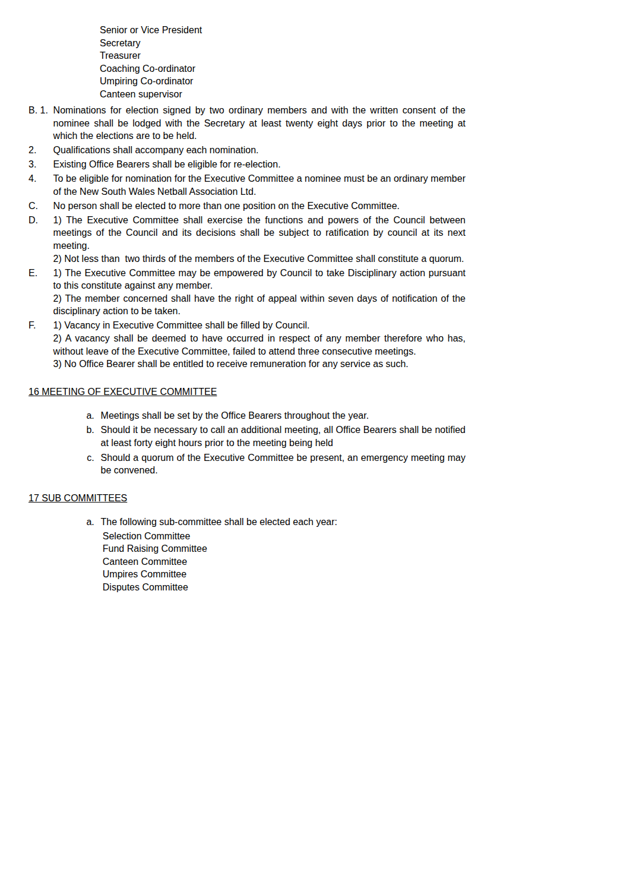Senior or Vice President
Secretary
Treasurer
Coaching Co-ordinator
Umpiring Co-ordinator
Canteen supervisor
B. 1.
Nominations for election signed by two ordinary members and with the written consent of the nominee shall be lodged with the Secretary at least twenty eight days prior to the meeting at which the elections are to be held.
2.
Qualifications shall accompany each nomination.
3.
Existing Office Bearers shall be eligible for re-election.
4.
To be eligible for nomination for the Executive Committee a nominee must be an ordinary member of the New South Wales Netball Association Ltd.
C.
No person shall be elected to more than one position on the Executive Committee.
D.
1) The Executive Committee shall exercise the functions and powers of the Council between meetings of the Council and its decisions shall be subject to ratification by council at its next meeting.
2) Not less than two thirds of the members of the Executive Committee shall constitute a quorum.
E.
1) The Executive Committee may be empowered by Council to take Disciplinary action pursuant to this constitute against any member.
2) The member concerned shall have the right of appeal within seven days of notification of the disciplinary action to be taken.
F.
1) Vacancy in Executive Committee shall be filled by Council.
2) A vacancy shall be deemed to have occurred in respect of any member therefore who has, without leave of the Executive Committee, failed to attend three consecutive meetings.
3) No Office Bearer shall be entitled to receive remuneration for any service as such.
16 MEETING OF EXECUTIVE COMMITTEE
Meetings shall be set by the Office Bearers throughout the year.
Should it be necessary to call an additional meeting, all Office Bearers shall be notified at least forty eight hours prior to the meeting being held
Should a quorum of the Executive Committee be present, an emergency meeting may be convened.
17 SUB COMMITTEES
The following sub-committee shall be elected each year:
Selection Committee
Fund Raising Committee
Canteen Committee
Umpires Committee
Disputes Committee